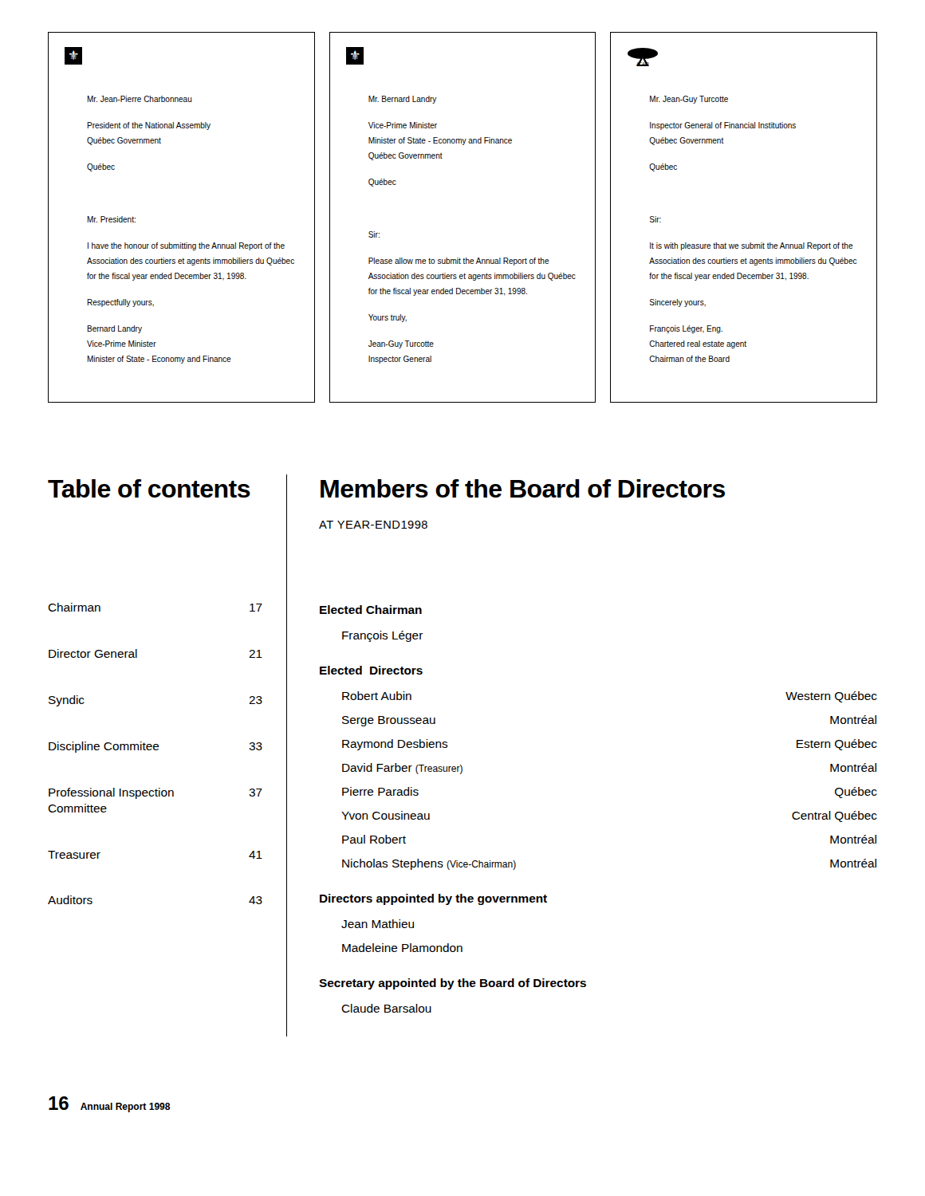⚜
Mr. Jean-Pierre Charbonneau
President of the National Assembly
Québec Government
Québec
Mr. President:
I have the honour of submitting the Annual Report of the Association des courtiers et agents immobiliers du Québec for the fiscal year ended December 31, 1998.
Respectfully yours,
Bernard Landry
Vice-Prime Minister
Minister of State - Economy and Finance
⚜
Mr. Bernard Landry
Vice-Prime Minister
Minister of State - Economy and Finance
Québec Government
Québec
Sir:
Please allow me to submit the Annual Report of the Association des courtiers et agents immobiliers du Québec for the fiscal year ended December 31, 1998.
Yours truly,
Jean-Guy Turcotte
Inspector General
ACAIQ
Mr. Jean-Guy Turcotte
Inspector General of Financial Institutions
Québec Government
Québec
Sir:
It is with pleasure that we submit the Annual Report of the Association des courtiers et agents immobiliers du Québec for the fiscal year ended December 31, 1998.
Sincerely yours,
François Léger, Eng.
Chartered real estate agent
Chairman of the Board
Table of contents
Chairman 17
Director General 21
Syndic 23
Discipline Commitee 33
Professional Inspection Committee 37
Treasurer 41
Auditors 43
Members of the Board of Directors
AT YEAR-END1998
Elected Chairman
François Léger
Elected Directors
Robert Aubin Western Québec
Serge Brousseau Montréal
Raymond Desbiens Estern Québec
David Farber (Treasurer) Montréal
Pierre Paradis Québec
Yvon Cousineau Central Québec
Paul Robert Montréal
Nicholas Stephens (Vice-Chairman) Montréal
Directors appointed by the government
Jean Mathieu
Madeleine Plamondon
Secretary appointed by the Board of Directors
Claude Barsalou
16 Annual Report 1998